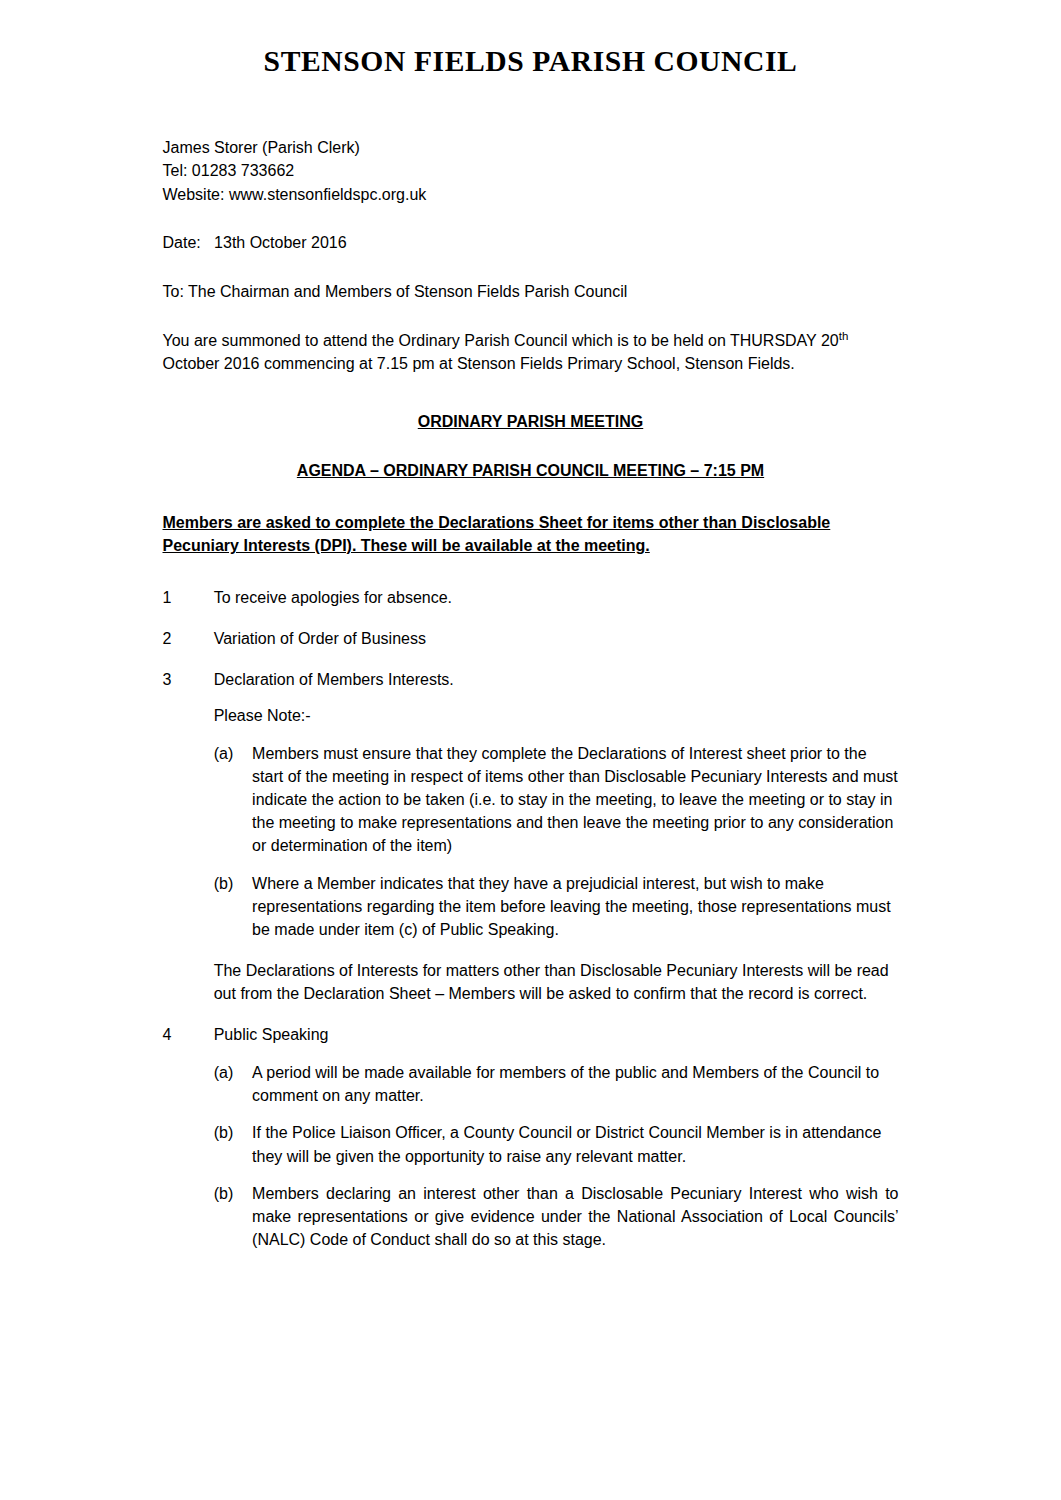STENSON FIELDS PARISH COUNCIL
James Storer (Parish Clerk)
Tel: 01283 733662
Website: www.stensonfieldspc.org.uk
Date: 13th October 2016
To: The Chairman and Members of Stenson Fields Parish Council
You are summoned to attend the Ordinary Parish Council which is to be held on THURSDAY 20th October 2016 commencing at 7.15 pm at Stenson Fields Primary School, Stenson Fields.
ORDINARY PARISH MEETING
AGENDA – ORDINARY PARISH COUNCIL MEETING – 7:15 PM
Members are asked to complete the Declarations Sheet for items other than Disclosable Pecuniary Interests (DPI). These will be available at the meeting.
To receive apologies for absence.
Variation of Order of Business
Declaration of Members Interests.
Please Note:-
(a) Members must ensure that they complete the Declarations of Interest sheet prior to the start of the meeting in respect of items other than Disclosable Pecuniary Interests and must indicate the action to be taken (i.e. to stay in the meeting, to leave the meeting or to stay in the meeting to make representations and then leave the meeting prior to any consideration or determination of the item)
(b) Where a Member indicates that they have a prejudicial interest, but wish to make representations regarding the item before leaving the meeting, those representations must be made under item (c) of Public Speaking.
The Declarations of Interests for matters other than Disclosable Pecuniary Interests will be read out from the Declaration Sheet – Members will be asked to confirm that the record is correct.
Public Speaking
(a) A period will be made available for members of the public and Members of the Council to comment on any matter.
(b) If the Police Liaison Officer, a County Council or District Council Member is in attendance they will be given the opportunity to raise any relevant matter.
(b) Members declaring an interest other than a Disclosable Pecuniary Interest who wish to make representations or give evidence under the National Association of Local Councils’ (NALC) Code of Conduct shall do so at this stage.